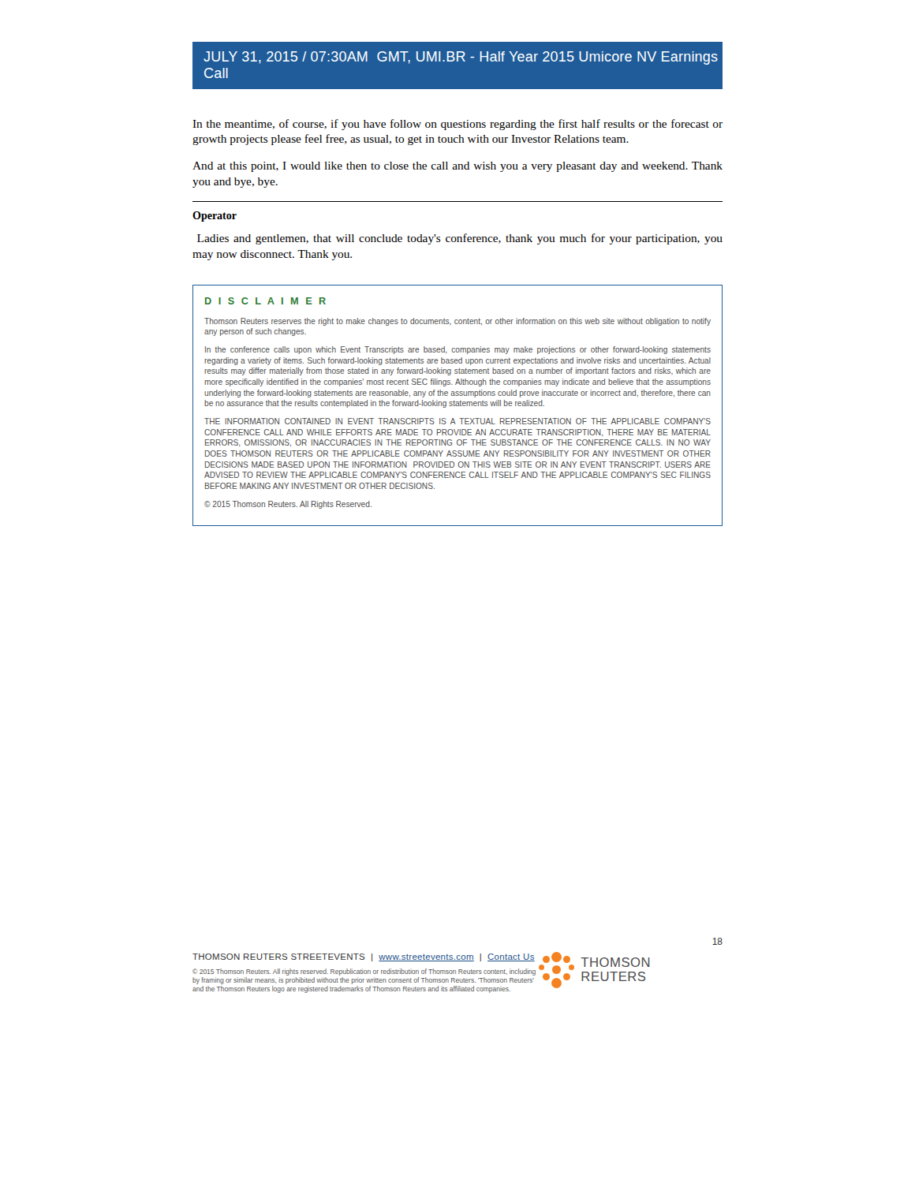JULY 31, 2015 / 07:30AM GMT, UMI.BR - Half Year 2015 Umicore NV Earnings Call
In the meantime, of course, if you have follow on questions regarding the first half results or the forecast or growth projects please feel free, as usual, to get in touch with our Investor Relations team.
And at this point, I would like then to close the call and wish you a very pleasant day and weekend. Thank you and bye, bye.
Operator
Ladies and gentlemen, that will conclude today's conference, thank you much for your participation, you may now disconnect. Thank you.
D I S C L A I M E R
Thomson Reuters reserves the right to make changes to documents, content, or other information on this web site without obligation to notify any person of such changes.
In the conference calls upon which Event Transcripts are based, companies may make projections or other forward-looking statements regarding a variety of items. Such forward-looking statements are based upon current expectations and involve risks and uncertainties. Actual results may differ materially from those stated in any forward-looking statement based on a number of important factors and risks, which are more specifically identified in the companies' most recent SEC filings. Although the companies may indicate and believe that the assumptions underlying the forward-looking statements are reasonable, any of the assumptions could prove inaccurate or incorrect and, therefore, there can be no assurance that the results contemplated in the forward-looking statements will be realized.
THE INFORMATION CONTAINED IN EVENT TRANSCRIPTS IS A TEXTUAL REPRESENTATION OF THE APPLICABLE COMPANY'S CONFERENCE CALL AND WHILE EFFORTS ARE MADE TO PROVIDE AN ACCURATE TRANSCRIPTION, THERE MAY BE MATERIAL ERRORS, OMISSIONS, OR INACCURACIES IN THE REPORTING OF THE SUBSTANCE OF THE CONFERENCE CALLS. IN NO WAY DOES THOMSON REUTERS OR THE APPLICABLE COMPANY ASSUME ANY RESPONSIBILITY FOR ANY INVESTMENT OR OTHER DECISIONS MADE BASED UPON THE INFORMATION PROVIDED ON THIS WEB SITE OR IN ANY EVENT TRANSCRIPT. USERS ARE ADVISED TO REVIEW THE APPLICABLE COMPANY'S CONFERENCE CALL ITSELF AND THE APPLICABLE COMPANY'S SEC FILINGS BEFORE MAKING ANY INVESTMENT OR OTHER DECISIONS.
© 2015 Thomson Reuters. All Rights Reserved.
18
THOMSON REUTERS STREETEVENTS | www.streetevents.com | Contact Us
© 2015 Thomson Reuters. All rights reserved. Republication or redistribution of Thomson Reuters content, including by framing or similar means, is prohibited without the prior written consent of Thomson Reuters. 'Thomson Reuters' and the Thomson Reuters logo are registered trademarks of Thomson Reuters and its affiliated companies.
THOMSON REUTERS